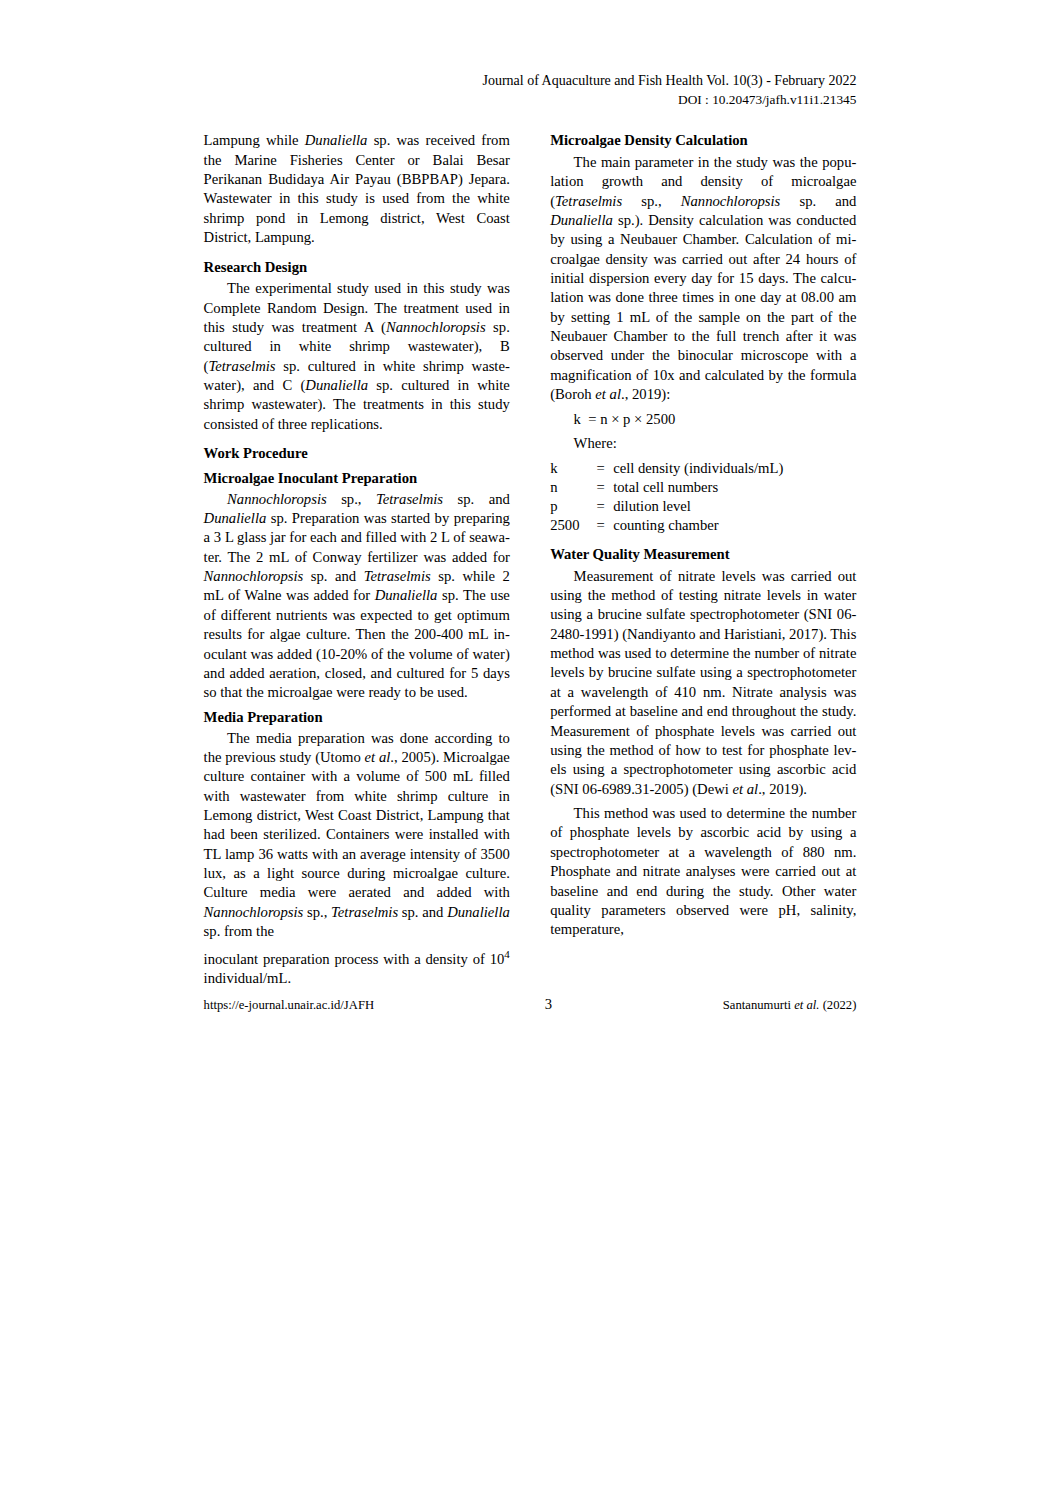Journal of Aquaculture and Fish Health Vol. 10(3) - February 2022
DOI : 10.20473/jafh.v11i1.21345
Lampung while Dunaliella sp. was received from the Marine Fisheries Center or Balai Besar Perikanan Budidaya Air Payau (BBPBAP) Jepara. Wastewater in this study is used from the white shrimp pond in Lemong district, West Coast District, Lampung.
Research Design
The experimental study used in this study was Complete Random Design. The treatment used in this study was treatment A (Nannochloropsis sp. cultured in white shrimp wastewater), B (Tetraselmis sp. cultured in white shrimp wastewater), and C (Dunaliella sp. cultured in white shrimp wastewater). The treatments in this study consisted of three replications.
Work Procedure
Microalgae Inoculant Preparation
Nannochloropsis sp., Tetraselmis sp. and Dunaliella sp. Preparation was started by preparing a 3 L glass jar for each and filled with 2 L of seawater. The 2 mL of Conway fertilizer was added for Nannochloropsis sp. and Tetraselmis sp. while 2 mL of Walne was added for Dunaliella sp. The use of different nutrients was expected to get optimum results for algae culture. Then the 200-400 mL inoculant was added (10-20% of the volume of water) and added aeration, closed, and cultured for 5 days so that the microalgae were ready to be used.
Media Preparation
The media preparation was done according to the previous study (Utomo et al., 2005). Microalgae culture container with a volume of 500 mL filled with wastewater from white shrimp culture in Lemong district, West Coast District, Lampung that had been sterilized. Containers were installed with TL lamp 36 watts with an average intensity of 3500 lux, as a light source during microalgae culture. Culture media were aerated and added with Nannochloropsis sp., Tetraselmis sp. and Dunaliella sp. from the
inoculant preparation process with a density of 104 individual/mL.
Microalgae Density Calculation
The main parameter in the study was the population growth and density of microalgae (Tetraselmis sp., Nannochloropsis sp. and Dunaliella sp.). Density calculation was conducted by using a Neubauer Chamber. Calculation of microalgae density was carried out after 24 hours of initial dispersion every day for 15 days. The calculation was done three times in one day at 08.00 am by setting 1 mL of the sample on the part of the Neubauer Chamber to the full trench after it was observed under the binocular microscope with a magnification of 10x and calculated by the formula (Boroh et al., 2019):
k = n × p × 2500
Where:
| k | = | cell density (individuals/mL) |
| n | = | total cell numbers |
| p | = | dilution level |
| 2500 | = | counting chamber |
Water Quality Measurement
Measurement of nitrate levels was carried out using the method of testing nitrate levels in water using a brucine sulfate spectrophotometer (SNI 06-2480-1991) (Nandiyanto and Haristiani, 2017). This method was used to determine the number of nitrate levels by brucine sulfate using a spectrophotometer at a wavelength of 410 nm. Nitrate analysis was performed at baseline and end throughout the study. Measurement of phosphate levels was carried out using the method of how to test for phosphate levels using a spectrophotometer using ascorbic acid (SNI 06-6989.31-2005) (Dewi et al., 2019).
This method was used to determine the number of phosphate levels by ascorbic acid by using a spectrophotometer at a wavelength of 880 nm. Phosphate and nitrate analyses were carried out at baseline and end during the study. Other water quality parameters observed were pH, salinity, temperature,
https://e-journal.unair.ac.id/JAFH 3 Santanumurti et al. (2022)